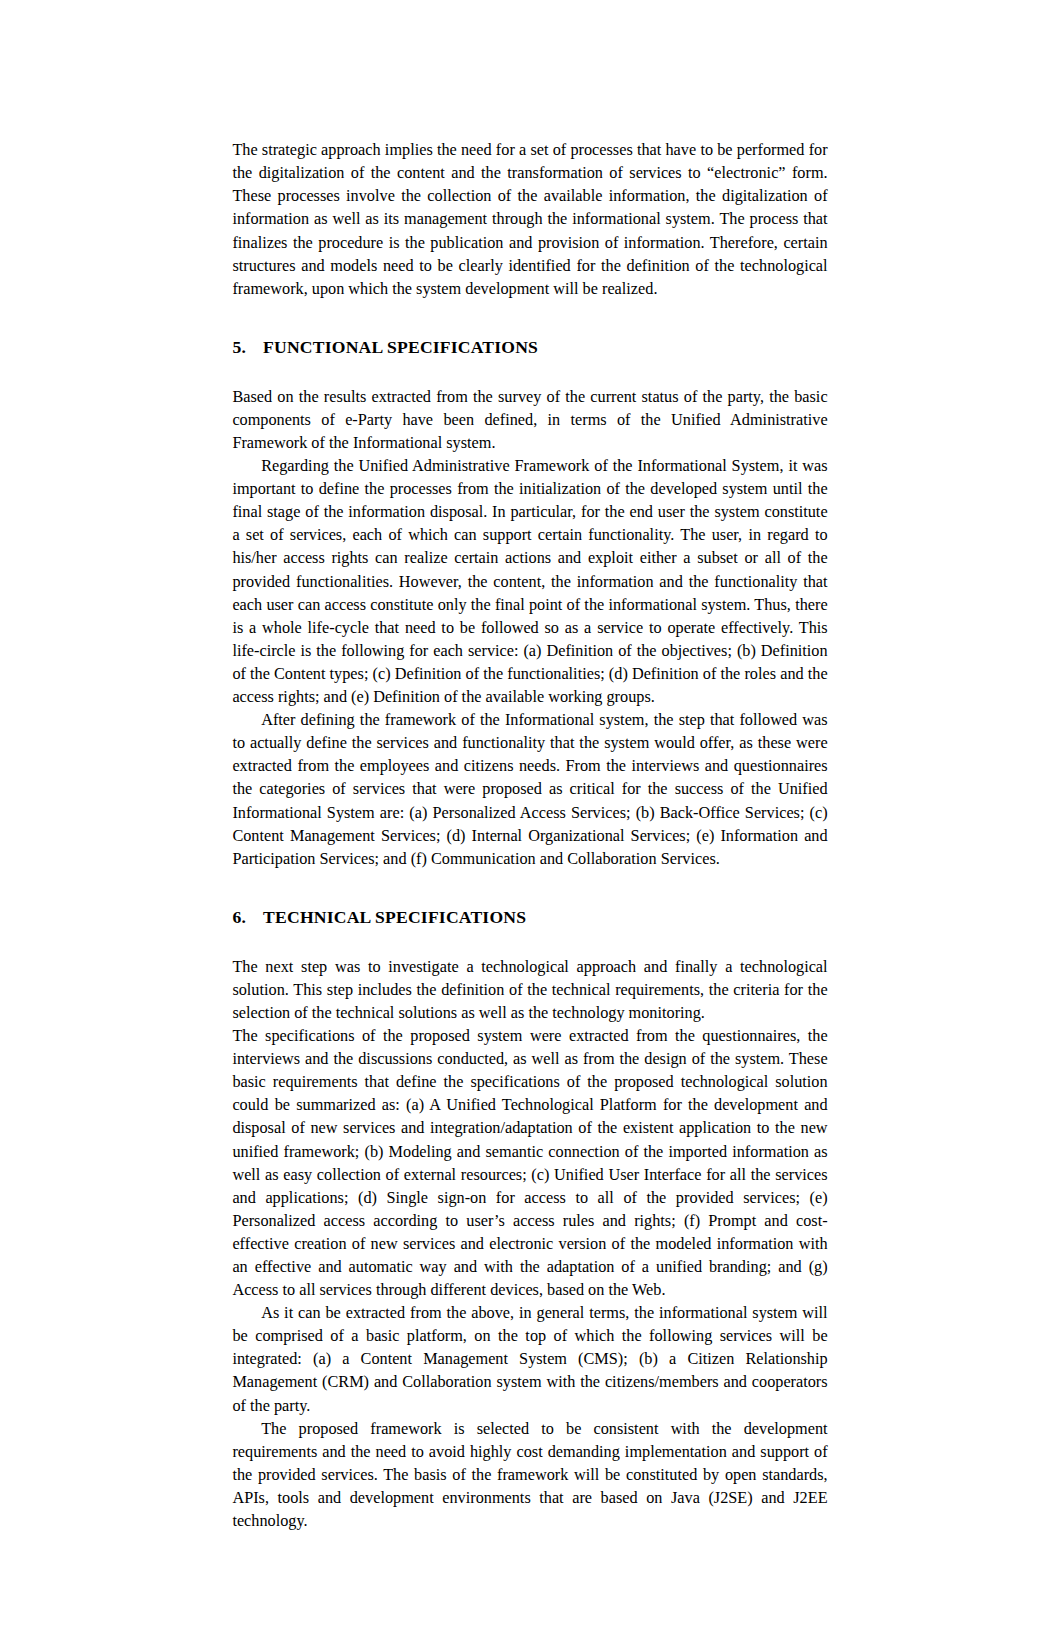The strategic approach implies the need for a set of processes that have to be performed for the digitalization of the content and the transformation of services to “electronic” form. These processes involve the collection of the available information, the digitalization of information as well as its management through the informational system. The process that finalizes the procedure is the publication and provision of information. Therefore, certain structures and models need to be clearly identified for the definition of the technological framework, upon which the system development will be realized.
5. FUNCTIONAL SPECIFICATIONS
Based on the results extracted from the survey of the current status of the party, the basic components of e-Party have been defined, in terms of the Unified Administrative Framework of the Informational system.
Regarding the Unified Administrative Framework of the Informational System, it was important to define the processes from the initialization of the developed system until the final stage of the information disposal. In particular, for the end user the system constitute a set of services, each of which can support certain functionality. The user, in regard to his/her access rights can realize certain actions and exploit either a subset or all of the provided functionalities. However, the content, the information and the functionality that each user can access constitute only the final point of the informational system. Thus, there is a whole life-cycle that need to be followed so as a service to operate effectively. This life-circle is the following for each service: (a) Definition of the objectives; (b) Definition of the Content types; (c) Definition of the functionalities; (d) Definition of the roles and the access rights; and (e) Definition of the available working groups.
After defining the framework of the Informational system, the step that followed was to actually define the services and functionality that the system would offer, as these were extracted from the employees and citizens needs. From the interviews and questionnaires the categories of services that were proposed as critical for the success of the Unified Informational System are: (a) Personalized Access Services; (b) Back-Office Services; (c) Content Management Services; (d) Internal Organizational Services; (e) Information and Participation Services; and (f) Communication and Collaboration Services.
6. TECHNICAL SPECIFICATIONS
The next step was to investigate a technological approach and finally a technological solution. This step includes the definition of the technical requirements, the criteria for the selection of the technical solutions as well as the technology monitoring.
The specifications of the proposed system were extracted from the questionnaires, the interviews and the discussions conducted, as well as from the design of the system. These basic requirements that define the specifications of the proposed technological solution could be summarized as: (a) A Unified Technological Platform for the development and disposal of new services and integration/adaptation of the existent application to the new unified framework; (b) Modeling and semantic connection of the imported information as well as easy collection of external resources; (c) Unified User Interface for all the services and applications; (d) Single sign-on for access to all of the provided services; (e) Personalized access according to user’s access rules and rights; (f) Prompt and cost-effective creation of new services and electronic version of the modeled information with an effective and automatic way and with the adaptation of a unified branding; and (g) Access to all services through different devices, based on the Web.
As it can be extracted from the above, in general terms, the informational system will be comprised of a basic platform, on the top of which the following services will be integrated: (a) a Content Management System (CMS); (b) a Citizen Relationship Management (CRM) and Collaboration system with the citizens/members and cooperators of the party.
The proposed framework is selected to be consistent with the development requirements and the need to avoid highly cost demanding implementation and support of the provided services. The basis of the framework will be constituted by open standards, APIs, tools and development environments that are based on Java (J2SE) and J2EE technology.